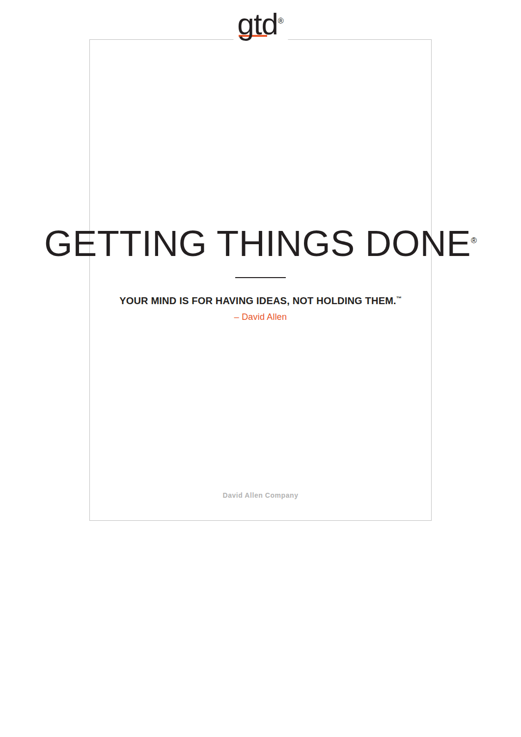gtd®
Getting Things Done®
Your mind is for having ideas, not holding them.™
– David Allen
David Allen Company